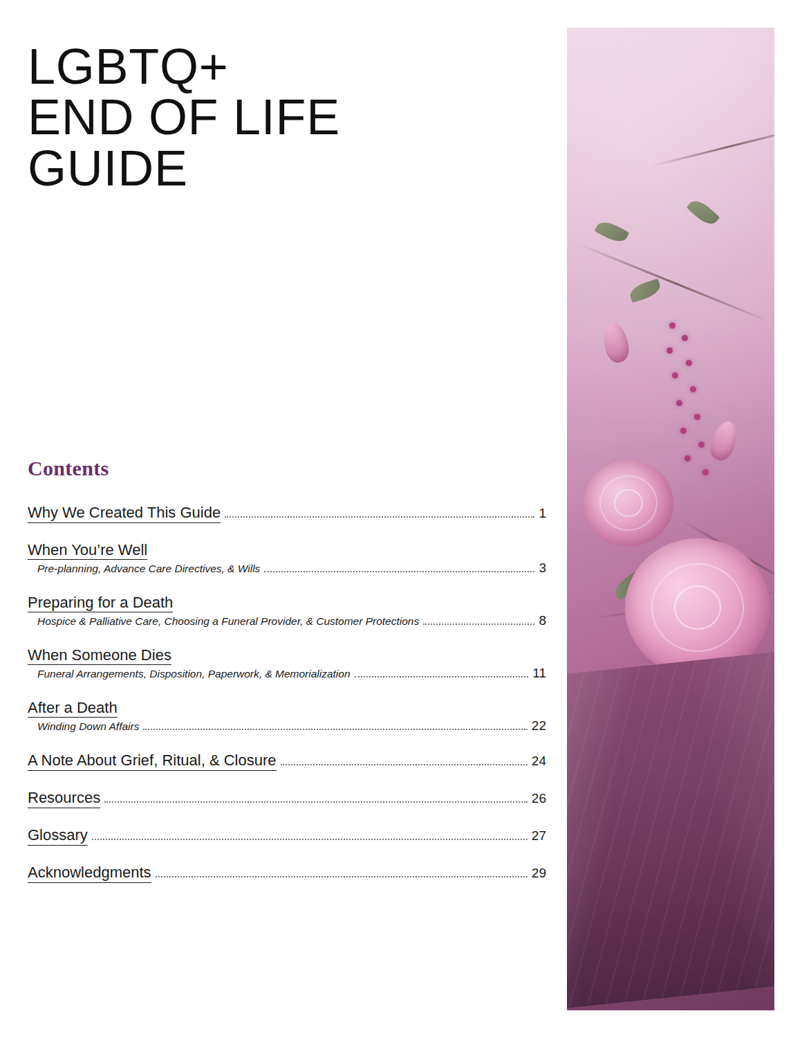LGBTQ+
END OF LIFE
GUIDE
Contents
Why We Created This Guide 1
When You’re Well
Pre-planning, Advance Care Directives, & Wills 3
Preparing for a Death
Hospice & Palliative Care, Choosing a Funeral Provider, & Customer Protections 8
When Someone Dies
Funeral Arrangements, Disposition, Paperwork, & Memorialization 11
After a Death
Winding Down Affairs 22
A Note About Grief, Ritual, & Closure 24
Resources 26
Glossary 27
Acknowledgments 29